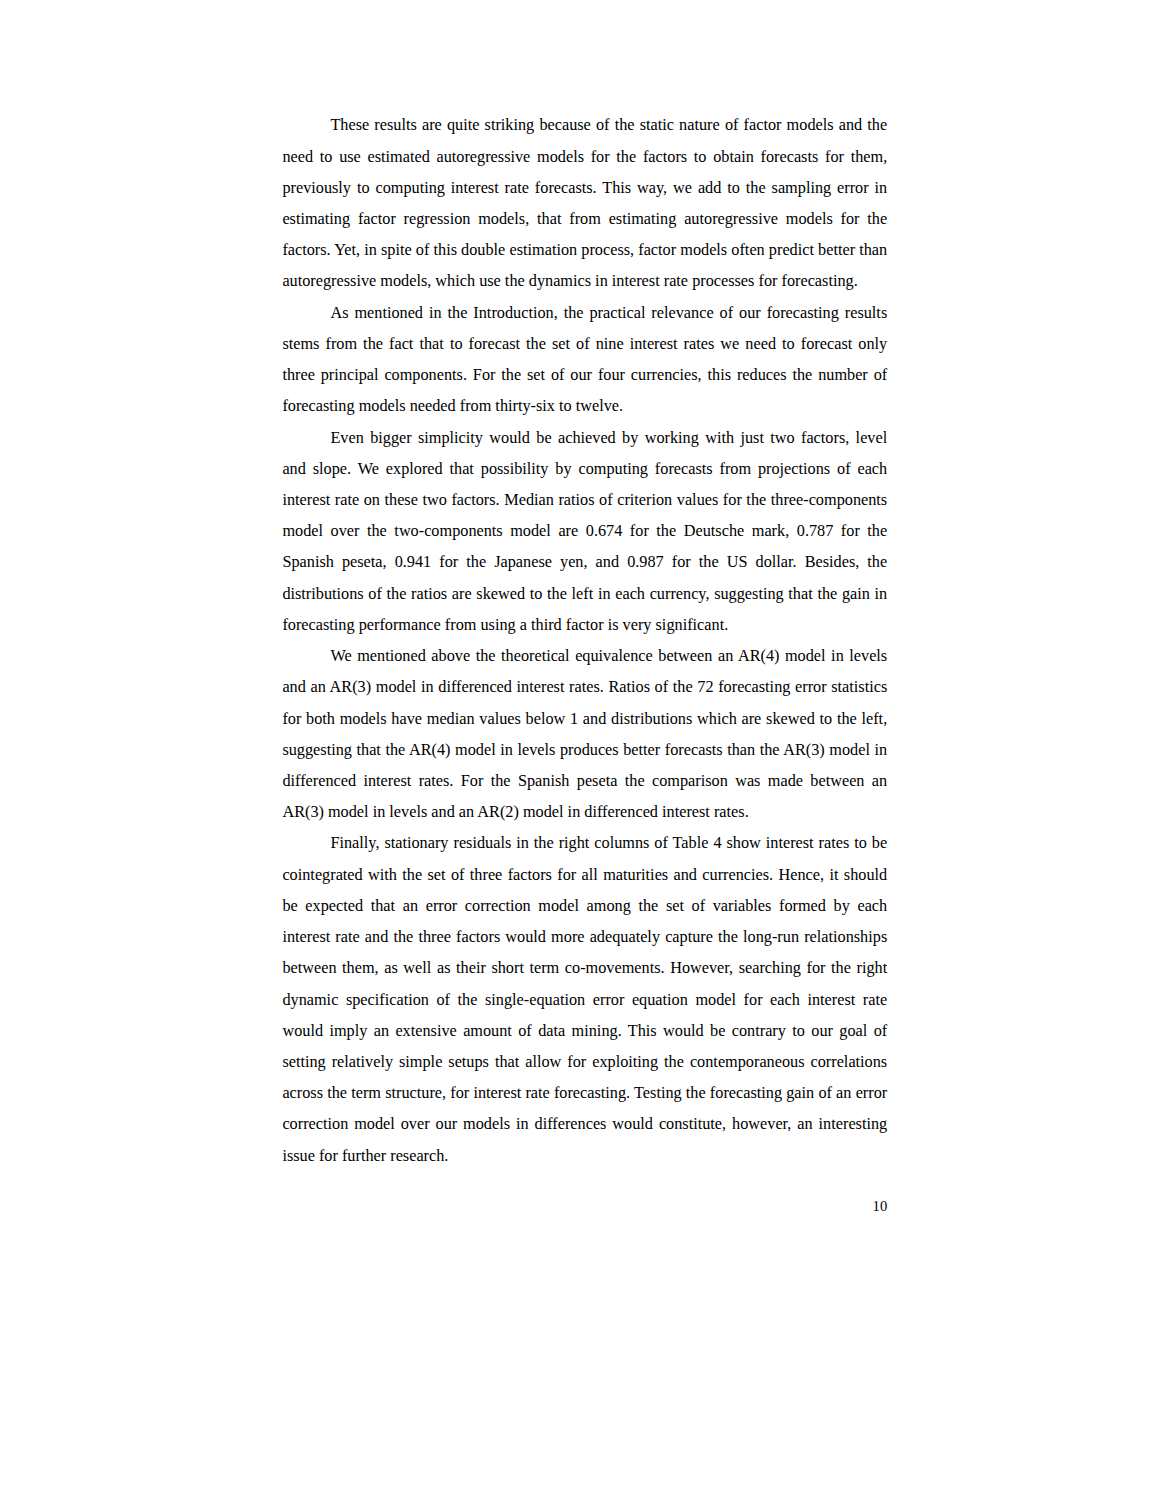These results are quite striking because of the static nature of factor models and the need to use estimated autoregressive models for the factors to obtain forecasts for them, previously to computing interest rate forecasts. This way, we add to the sampling error in estimating factor regression models, that from estimating autoregressive models for the factors. Yet, in spite of this double estimation process, factor models often predict better than autoregressive models, which use the dynamics in interest rate processes for forecasting.
As mentioned in the Introduction, the practical relevance of our forecasting results stems from the fact that to forecast the set of nine interest rates we need to forecast only three principal components. For the set of our four currencies, this reduces the number of forecasting models needed from thirty-six to twelve.
Even bigger simplicity would be achieved by working with just two factors, level and slope. We explored that possibility by computing forecasts from projections of each interest rate on these two factors. Median ratios of criterion values for the three-components model over the two-components model are 0.674 for the Deutsche mark, 0.787 for the Spanish peseta, 0.941 for the Japanese yen, and 0.987 for the US dollar. Besides, the distributions of the ratios are skewed to the left in each currency, suggesting that the gain in forecasting performance from using a third factor is very significant.
We mentioned above the theoretical equivalence between an AR(4) model in levels and an AR(3) model in differenced interest rates. Ratios of the 72 forecasting error statistics for both models have median values below 1 and distributions which are skewed to the left, suggesting that the AR(4) model in levels produces better forecasts than the AR(3) model in differenced interest rates. For the Spanish peseta the comparison was made between an AR(3) model in levels and an AR(2) model in differenced interest rates.
Finally, stationary residuals in the right columns of Table 4 show interest rates to be cointegrated with the set of three factors for all maturities and currencies. Hence, it should be expected that an error correction model among the set of variables formed by each interest rate and the three factors would more adequately capture the long-run relationships between them, as well as their short term co-movements. However, searching for the right dynamic specification of the single-equation error equation model for each interest rate would imply an extensive amount of data mining. This would be contrary to our goal of setting relatively simple setups that allow for exploiting the contemporaneous correlations across the term structure, for interest rate forecasting. Testing the forecasting gain of an error correction model over our models in differences would constitute, however, an interesting issue for further research.
10